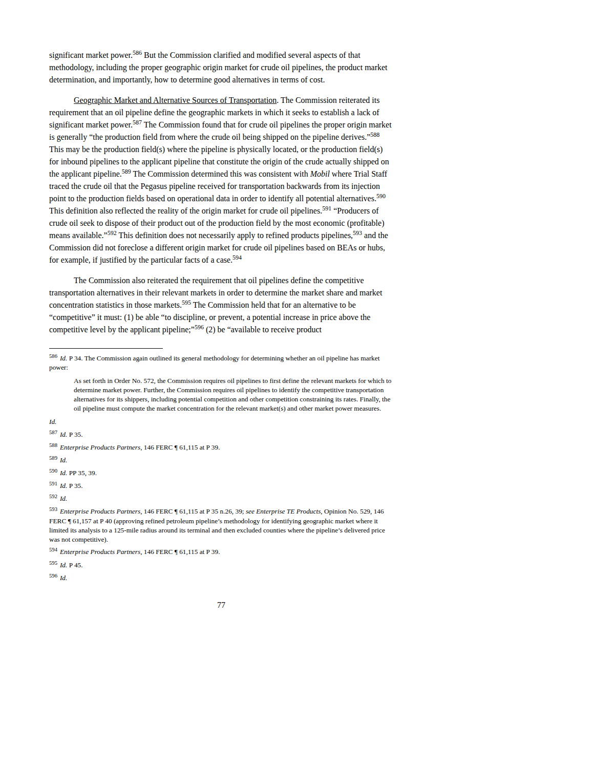significant market power.586 But the Commission clarified and modified several aspects of that methodology, including the proper geographic origin market for crude oil pipelines, the product market determination, and importantly, how to determine good alternatives in terms of cost.
Geographic Market and Alternative Sources of Transportation. The Commission reiterated its requirement that an oil pipeline define the geographic markets in which it seeks to establish a lack of significant market power.587 The Commission found that for crude oil pipelines the proper origin market is generally “the production field from where the crude oil being shipped on the pipeline derives.”588 This may be the production field(s) where the pipeline is physically located, or the production field(s) for inbound pipelines to the applicant pipeline that constitute the origin of the crude actually shipped on the applicant pipeline.589 The Commission determined this was consistent with Mobil where Trial Staff traced the crude oil that the Pegasus pipeline received for transportation backwards from its injection point to the production fields based on operational data in order to identify all potential alternatives.590 This definition also reflected the reality of the origin market for crude oil pipelines.591 “Producers of crude oil seek to dispose of their product out of the production field by the most economic (profitable) means available.”592 This definition does not necessarily apply to refined products pipelines,593 and the Commission did not foreclose a different origin market for crude oil pipelines based on BEAs or hubs, for example, if justified by the particular facts of a case.594
The Commission also reiterated the requirement that oil pipelines define the competitive transportation alternatives in their relevant markets in order to determine the market share and market concentration statistics in those markets.595 The Commission held that for an alternative to be “competitive” it must: (1) be able “to discipline, or prevent, a potential increase in price above the competitive level by the applicant pipeline;”596 (2) be “available to receive product
586 Id. P 34. The Commission again outlined its general methodology for determining whether an oil pipeline has market power:
As set forth in Order No. 572, the Commission requires oil pipelines to first define the relevant markets for which to determine market power. Further, the Commission requires oil pipelines to identify the competitive transportation alternatives for its shippers, including potential competition and other competition constraining its rates. Finally, the oil pipeline must compute the market concentration for the relevant market(s) and other market power measures.
Id.
587 Id. P 35.
588 Enterprise Products Partners, 146 FERC ¶ 61,115 at P 39.
589 Id.
590 Id. PP 35, 39.
591 Id. P 35.
592 Id.
593 Enterprise Products Partners, 146 FERC ¶ 61,115 at P 35 n.26, 39; see Enterprise TE Products, Opinion No. 529, 146 FERC ¶ 61,157 at P 40 (approving refined petroleum pipeline’s methodology for identifying geographic market where it limited its analysis to a 125-mile radius around its terminal and then excluded counties where the pipeline’s delivered price was not competitive).
594 Enterprise Products Partners, 146 FERC ¶ 61,115 at P 39.
595 Id. P 45.
596 Id.
77